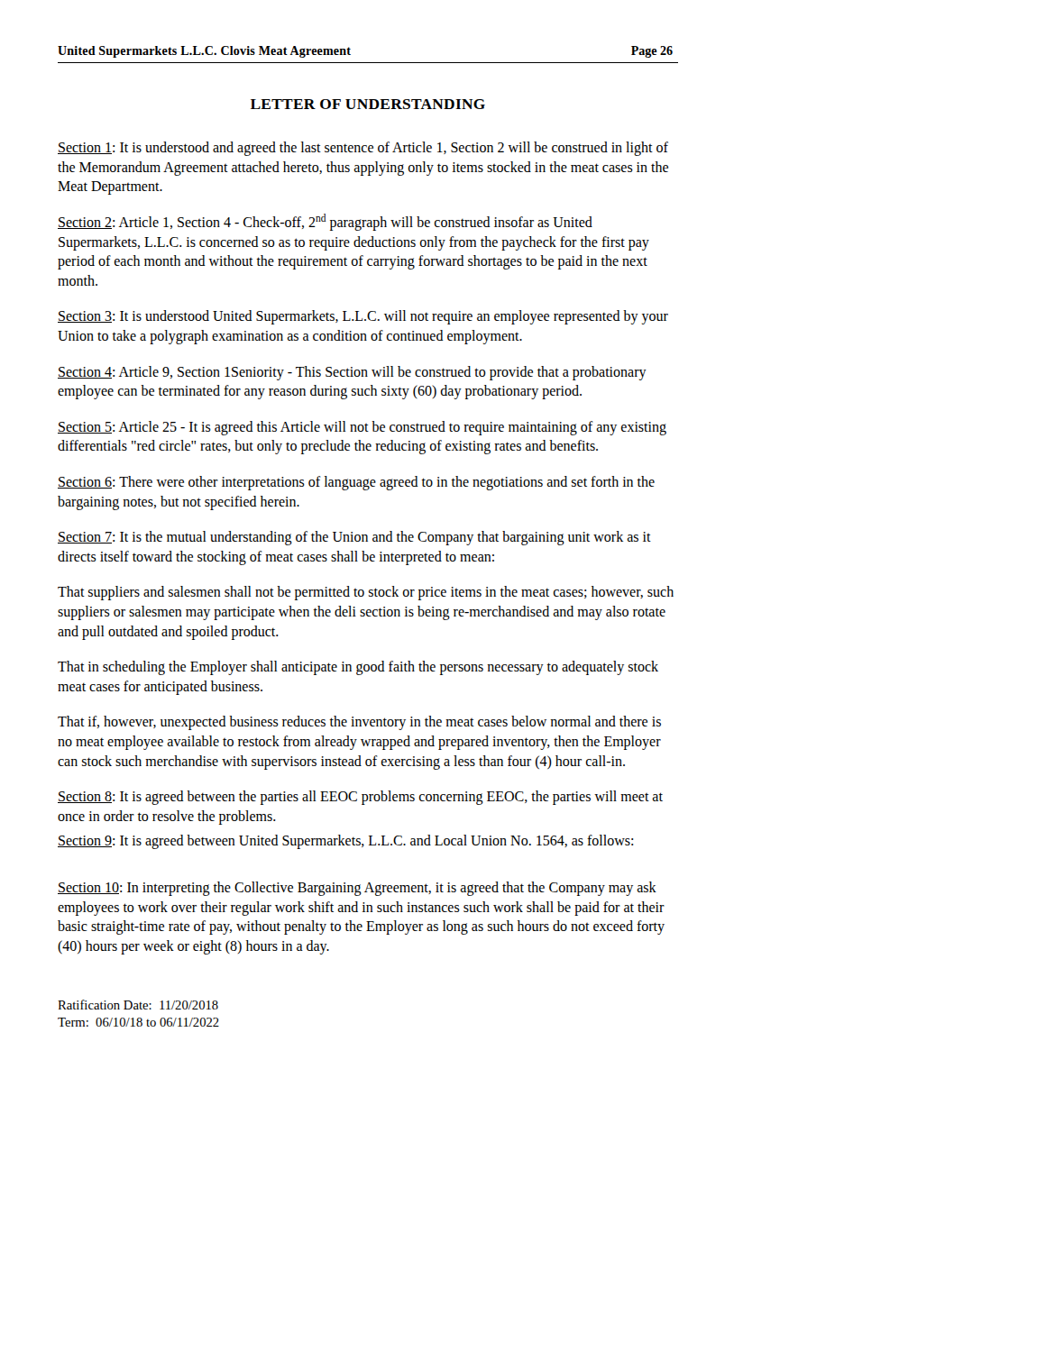United Supermarkets L.L.C. Clovis Meat Agreement Page 26
LETTER OF UNDERSTANDING
Section 1: It is understood and agreed the last sentence of Article 1, Section 2 will be construed in light of the Memorandum Agreement attached hereto, thus applying only to items stocked in the meat cases in the Meat Department.
Section 2: Article 1, Section 4 - Check-off, 2nd paragraph will be construed insofar as United Supermarkets, L.L.C. is concerned so as to require deductions only from the paycheck for the first pay period of each month and without the requirement of carrying forward shortages to be paid in the next month.
Section 3: It is understood United Supermarkets, L.L.C. will not require an employee represented by your Union to take a polygraph examination as a condition of continued employment.
Section 4: Article 9, Section 1Seniority - This Section will be construed to provide that a probationary employee can be terminated for any reason during such sixty (60) day probationary period.
Section 5: Article 25 - It is agreed this Article will not be construed to require maintaining of any existing differentials "red circle" rates, but only to preclude the reducing of existing rates and benefits.
Section 6: There were other interpretations of language agreed to in the negotiations and set forth in the bargaining notes, but not specified herein.
Section 7: It is the mutual understanding of the Union and the Company that bargaining unit work as it directs itself toward the stocking of meat cases shall be interpreted to mean:
That suppliers and salesmen shall not be permitted to stock or price items in the meat cases; however, such suppliers or salesmen may participate when the deli section is being re-merchandised and may also rotate and pull outdated and spoiled product.
That in scheduling the Employer shall anticipate in good faith the persons necessary to adequately stock meat cases for anticipated business.
That if, however, unexpected business reduces the inventory in the meat cases below normal and there is no meat employee available to restock from already wrapped and prepared inventory, then the Employer can stock such merchandise with supervisors instead of exercising a less than four (4) hour call-in.
Section 8: It is agreed between the parties all EEOC problems concerning EEOC, the parties will meet at once in order to resolve the problems.
Section 9: It is agreed between United Supermarkets, L.L.C. and Local Union No. 1564, as follows:
Section 10: In interpreting the Collective Bargaining Agreement, it is agreed that the Company may ask employees to work over their regular work shift and in such instances such work shall be paid for at their basic straight-time rate of pay, without penalty to the Employer as long as such hours do not exceed forty (40) hours per week or eight (8) hours in a day.
Ratification Date: 11/20/2018
Term: 06/10/18 to 06/11/2022